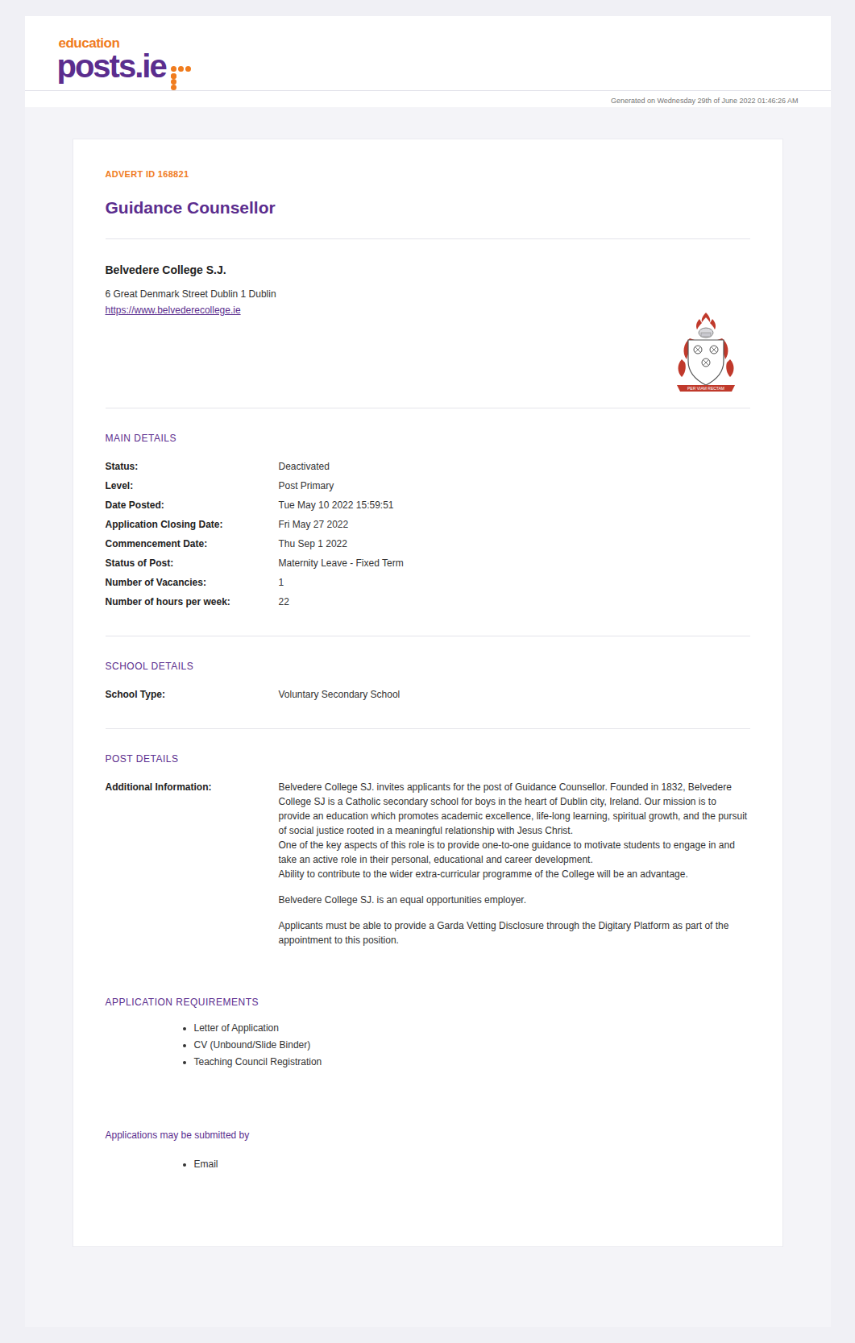education posts.ie
Generated on Wednesday 29th of June 2022 01:46:26 AM
ADVERT ID 168821
Guidance Counsellor
Belvedere College S.J.
6 Great Denmark Street Dublin 1 Dublin
https://www.belvederecollege.ie
PER VIAM RECTAM
MAIN DETAILS
| Status: | Deactivated |
| Level: | Post Primary |
| Date Posted: | Tue May 10 2022 15:59:51 |
| Application Closing Date: | Fri May 27 2022 |
| Commencement Date: | Thu Sep 1 2022 |
| Status of Post: | Maternity Leave - Fixed Term |
| Number of Vacancies: | 1 |
| Number of hours per week: | 22 |
SCHOOL DETAILS
| School Type: | Voluntary Secondary School |
POST DETAILS
| Additional Information: | Belvedere College SJ. invites applicants for the post of Guidance Counsellor. Founded in 1832, Belvedere College SJ is a Catholic secondary school for boys in the heart of Dublin city, Ireland. Our mission is to provide an education which promotes academic excellence, life-long learning, spiritual growth, and the pursuit of social justice rooted in a meaningful relationship with Jesus Christ. One of the key aspects of this role is to provide one-to-one guidance to motivate students to engage in and take an active role in their personal, educational and career development. Ability to contribute to the wider extra-curricular programme of the College will be an advantage. Belvedere College SJ. is an equal opportunities employer. Applicants must be able to provide a Garda Vetting Disclosure through the Digitary Platform as part of the appointment to this position. |
APPLICATION REQUIREMENTS
Letter of Application
CV (Unbound/Slide Binder)
Teaching Council Registration
Applications may be submitted by
Email